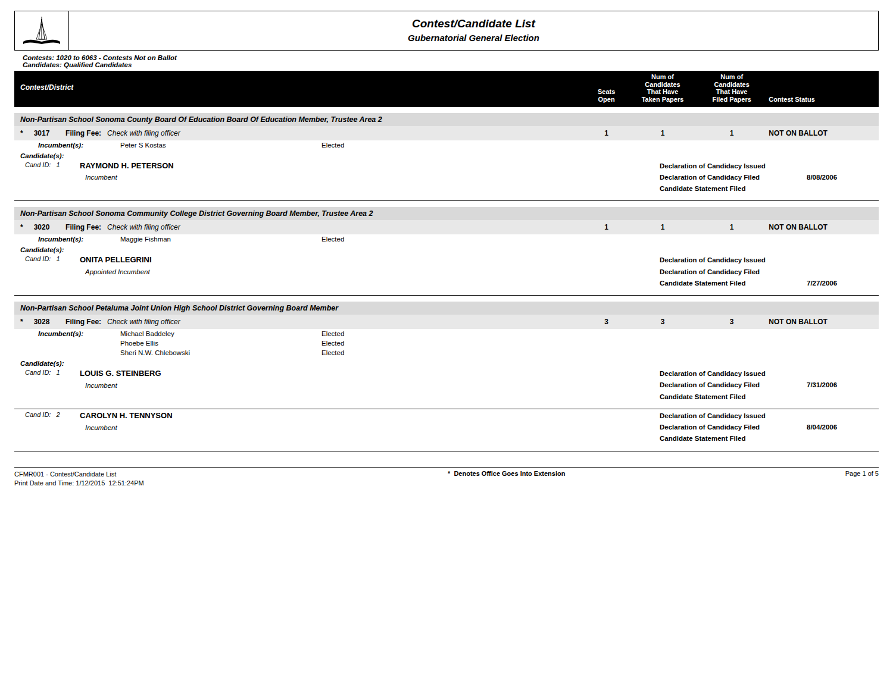Contest/Candidate List
Gubernatorial General Election
Contests: 1020 to 6063 - Contests Not on Ballot
Candidates: Qualified Candidates
| Contest/District | Seats Open | Num of Candidates That Have Taken Papers | Num of Candidates That Have Filed Papers | Contest Status |
Non-Partisan School Sonoma County Board Of Education Board Of Education Member, Trustee Area 2
| * 3017 Filing Fee: Check with filing officer | 1 | 1 | 1 | NOT ON BALLOT |
| Incumbent(s): | Peter S Kostas | Elected |
Candidate(s):
| Cand ID: 1 | RAYMOND H. PETERSON | Declaration of Candidacy Issued | |
| | Incumbent | Declaration of Candidacy Filed | 8/08/2006 |
| | | Candidate Statement Filed | |
Non-Partisan School Sonoma Community College District Governing Board Member, Trustee Area 2
| * 3020 Filing Fee: Check with filing officer | 1 | 1 | 1 | NOT ON BALLOT |
| Incumbent(s): | Maggie Fishman | Elected |
Candidate(s):
| Cand ID: 1 | ONITA PELLEGRINI | Declaration of Candidacy Issued | |
| | Appointed Incumbent | Declaration of Candidacy Filed | |
| | | Candidate Statement Filed | 7/27/2006 |
Non-Partisan School Petaluma Joint Union High School District Governing Board Member
| * 3028 Filing Fee: Check with filing officer | 3 | 3 | 3 | NOT ON BALLOT |
| Incumbent(s): | Michael Baddeley | Elected |
| | Phoebe Ellis | Elected |
| | Sheri N.W. Chlebowski | Elected |
Candidate(s):
| Cand ID: 1 | LOUIS G. STEINBERG | Declaration of Candidacy Issued | |
| | Incumbent | Declaration of Candidacy Filed | 7/31/2006 |
| | | Candidate Statement Filed | |
| Cand ID: 2 | CAROLYN H. TENNYSON | Declaration of Candidacy Issued | |
| | Incumbent | Declaration of Candidacy Filed | 8/04/2006 |
| | | Candidate Statement Filed | |
CFMR001 - Contest/Candidate List
Print Date and Time: 1/12/2015 12:51:24PM
* Denotes Office Goes Into Extension
Page 1 of 5